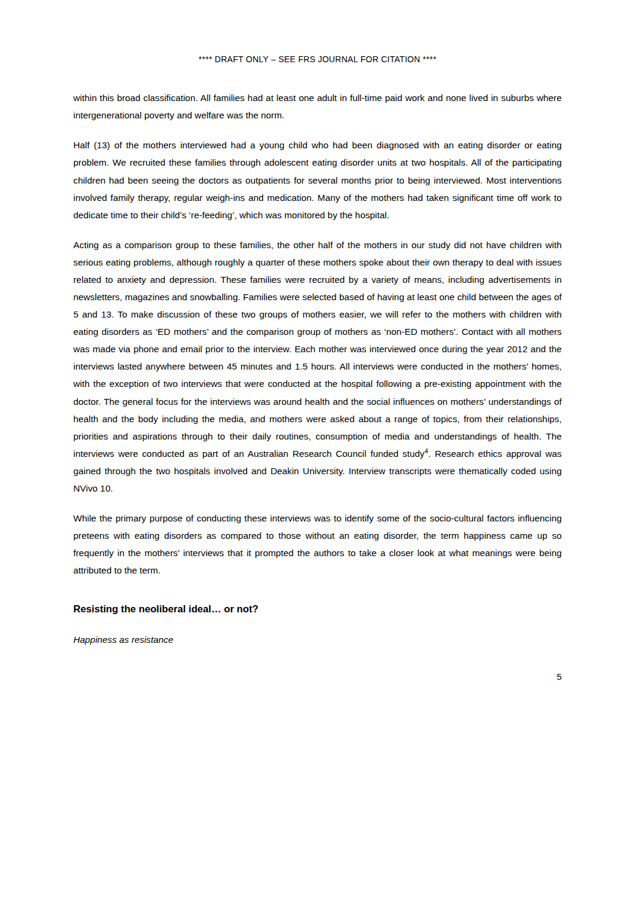**** DRAFT ONLY – SEE FRS JOURNAL FOR CITATION ****
within this broad classification. All families had at least one adult in full-time paid work and none lived in suburbs where intergenerational poverty and welfare was the norm.
Half (13) of the mothers interviewed had a young child who had been diagnosed with an eating disorder or eating problem. We recruited these families through adolescent eating disorder units at two hospitals. All of the participating children had been seeing the doctors as outpatients for several months prior to being interviewed. Most interventions involved family therapy, regular weigh-ins and medication. Many of the mothers had taken significant time off work to dedicate time to their child’s ‘re-feeding’, which was monitored by the hospital.
Acting as a comparison group to these families, the other half of the mothers in our study did not have children with serious eating problems, although roughly a quarter of these mothers spoke about their own therapy to deal with issues related to anxiety and depression. These families were recruited by a variety of means, including advertisements in newsletters, magazines and snowballing. Families were selected based of having at least one child between the ages of 5 and 13. To make discussion of these two groups of mothers easier, we will refer to the mothers with children with eating disorders as ‘ED mothers’ and the comparison group of mothers as ‘non-ED mothers’. Contact with all mothers was made via phone and email prior to the interview. Each mother was interviewed once during the year 2012 and the interviews lasted anywhere between 45 minutes and 1.5 hours. All interviews were conducted in the mothers’ homes, with the exception of two interviews that were conducted at the hospital following a pre-existing appointment with the doctor. The general focus for the interviews was around health and the social influences on mothers’ understandings of health and the body including the media, and mothers were asked about a range of topics, from their relationships, priorities and aspirations through to their daily routines, consumption of media and understandings of health. The interviews were conducted as part of an Australian Research Council funded study4. Research ethics approval was gained through the two hospitals involved and Deakin University. Interview transcripts were thematically coded using NVivo 10.
While the primary purpose of conducting these interviews was to identify some of the socio-cultural factors influencing preteens with eating disorders as compared to those without an eating disorder, the term happiness came up so frequently in the mothers’ interviews that it prompted the authors to take a closer look at what meanings were being attributed to the term.
Resisting the neoliberal ideal… or not?
Happiness as resistance
5